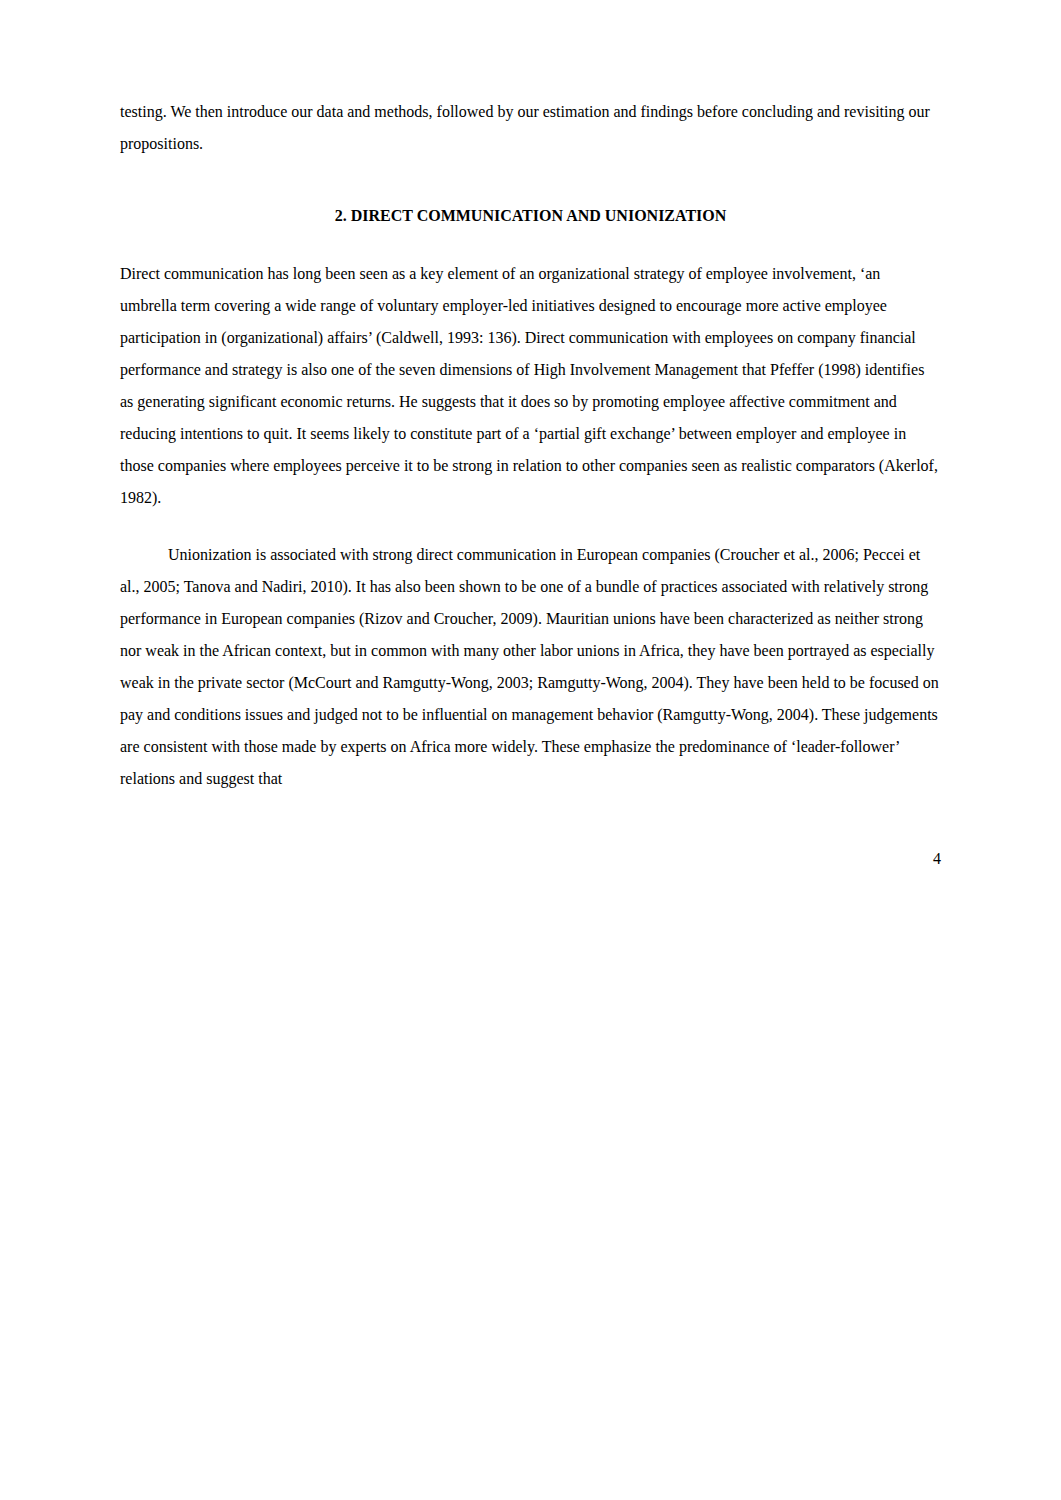testing. We then introduce our data and methods, followed by our estimation and findings before concluding and revisiting our propositions.
2. DIRECT COMMUNICATION AND UNIONIZATION
Direct communication has long been seen as a key element of an organizational strategy of employee involvement, ‘an umbrella term covering a wide range of voluntary employer-led initiatives designed to encourage more active employee participation in (organizational) affairs’ (Caldwell, 1993: 136). Direct communication with employees on company financial performance and strategy is also one of the seven dimensions of High Involvement Management that Pfeffer (1998) identifies as generating significant economic returns. He suggests that it does so by promoting employee affective commitment and reducing intentions to quit. It seems likely to constitute part of a ‘partial gift exchange’ between employer and employee in those companies where employees perceive it to be strong in relation to other companies seen as realistic comparators (Akerlof, 1982).
Unionization is associated with strong direct communication in European companies (Croucher et al., 2006; Peccei et al., 2005; Tanova and Nadiri, 2010). It has also been shown to be one of a bundle of practices associated with relatively strong performance in European companies (Rizov and Croucher, 2009). Mauritian unions have been characterized as neither strong nor weak in the African context, but in common with many other labor unions in Africa, they have been portrayed as especially weak in the private sector (McCourt and Ramgutty-Wong, 2003; Ramgutty-Wong, 2004). They have been held to be focused on pay and conditions issues and judged not to be influential on management behavior (Ramgutty-Wong, 2004). These judgements are consistent with those made by experts on Africa more widely. These emphasize the predominance of ‘leader-follower’ relations and suggest that
4